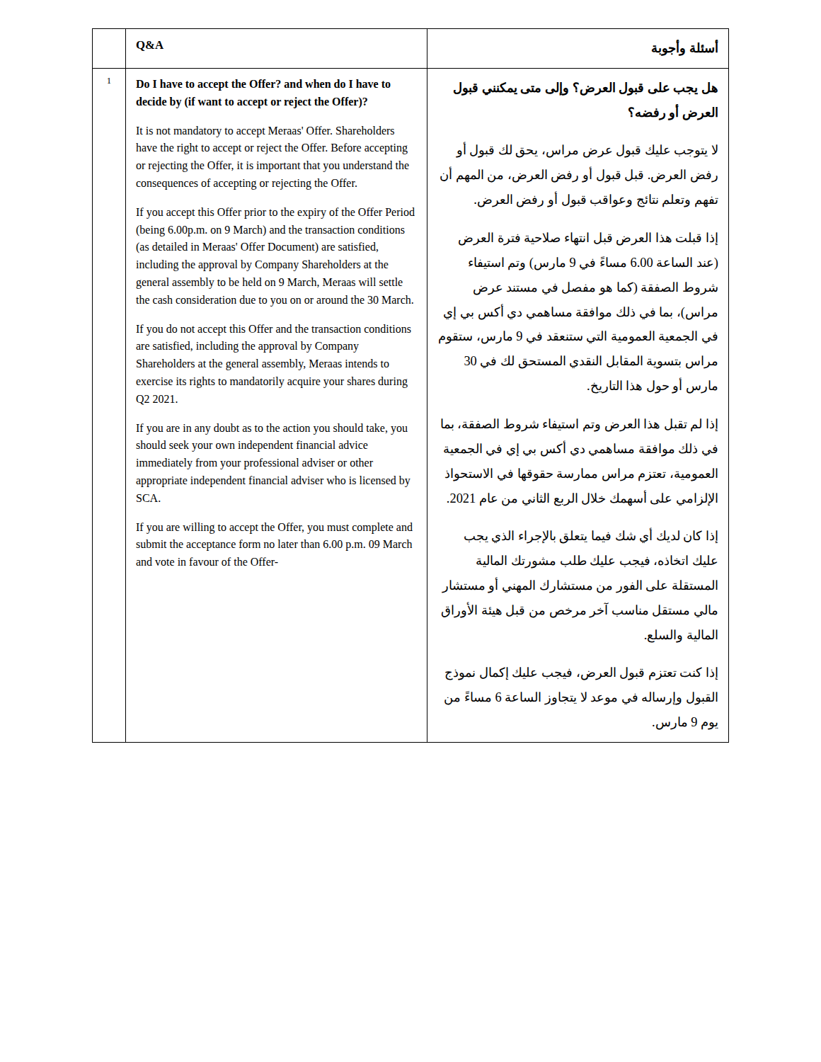| | Q&A | أسئلة وأجوبة |
| --- | --- | --- |
| 1 | Do I have to accept the Offer? and when do I have to decide by (if want to accept or reject the Offer)? It is not mandatory to accept Meraas' Offer. Shareholders have the right to accept or reject the Offer. Before accepting or rejecting the Offer, it is important that you understand the consequences of accepting or rejecting the Offer. If you accept this Offer prior to the expiry of the Offer Period (being 6.00p.m. on 9 March) and the transaction conditions (as detailed in Meraas' Offer Document) are satisfied, including the approval by Company Shareholders at the general assembly to be held on 9 March, Meraas will settle the cash consideration due to you on or around the 30 March. If you do not accept this Offer and the transaction conditions are satisfied, including the approval by Company Shareholders at the general assembly, Meraas intends to exercise its rights to mandatorily acquire your shares during Q2 2021. If you are in any doubt as to the action you should take, you should seek your own independent financial advice immediately from your professional adviser or other appropriate independent financial adviser who is licensed by SCA. If you are willing to accept the Offer, you must complete and submit the acceptance form no later than 6.00 p.m. 09 March and vote in favour of the Offer- | هل يجب على قبول العرض؟ وإلى متى يمكنني قبول العرض أو رفضه؟ لا يتوجب عليك قبول عرض مراس، يحق لك قبول أو رفض العرض. قبل قبول أو رفض العرض، من المهم أن تفهم وتعلم نتائج وعواقب قبول أو رفض العرض. إذا قبلت هذا العرض قبل انتهاء صلاحية فترة العرض (عند الساعة 6.00 مساءً في 9 مارس) وتم استيفاء شروط الصفقة (كما هو مفصل في مستند عرض مراس)، بما في ذلك موافقة مساهمي دي أكس بي إي في الجمعية العمومية التي ستنعقد في 9 مارس، ستقوم مراس بتسوية المقابل النقدي المستحق لك في 30 مارس أو حول هذا التاريخ. إذا لم تقبل هذا العرض وتم استيفاء شروط الصفقة، بما في ذلك موافقة مساهمي دي أكس بي إي في الجمعية العمومية، تعتزم مراس ممارسة حقوقها في الاستحواذ الإلزامي على أسهمك خلال الربع الثاني من عام 2021. إذا كان لديك أي شك فيما يتعلق بالإجراء الذي يجب عليك اتخاذه، فيجب عليك طلب مشورتك المالية المستقلة على الفور من مستشارك المهني أو مستشار مالي مستقل مناسب آخر مرخص من قبل هيئة الأوراق المالية والسلع. إذا كنت تعتزم قبول العرض، فيجب عليك إكمال نموذج القبول وإرساله في موعد لا يتجاوز الساعة 6 مساءً من يوم 9 مارس. |